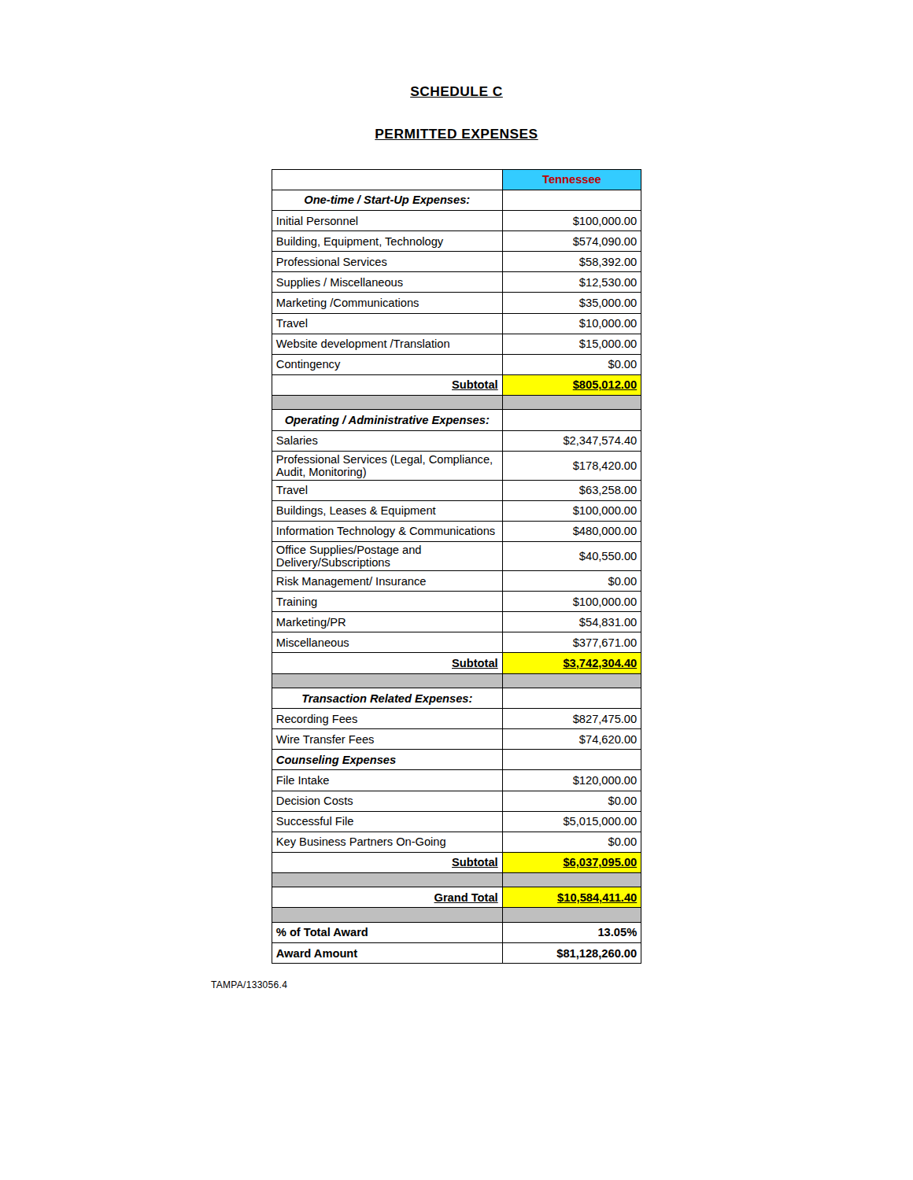SCHEDULE C
PERMITTED EXPENSES
| | Tennessee |
| One-time / Start-Up Expenses: | |
| Initial Personnel | $100,000.00 |
| Building, Equipment, Technology | $574,090.00 |
| Professional Services | $58,392.00 |
| Supplies / Miscellaneous | $12,530.00 |
| Marketing /Communications | $35,000.00 |
| Travel | $10,000.00 |
| Website development /Translation | $15,000.00 |
| Contingency | $0.00 |
| Subtotal | $805,012.00 |
| Operating / Administrative Expenses: | |
| Salaries | $2,347,574.40 |
| Professional Services (Legal, Compliance, Audit, Monitoring) | $178,420.00 |
| Travel | $63,258.00 |
| Buildings, Leases & Equipment | $100,000.00 |
| Information Technology & Communications | $480,000.00 |
| Office Supplies/Postage and Delivery/Subscriptions | $40,550.00 |
| Risk Management/ Insurance | $0.00 |
| Training | $100,000.00 |
| Marketing/PR | $54,831.00 |
| Miscellaneous | $377,671.00 |
| Subtotal | $3,742,304.40 |
| Transaction Related Expenses: | |
| Recording Fees | $827,475.00 |
| Wire Transfer Fees | $74,620.00 |
| Counseling Expenses | |
| File Intake | $120,000.00 |
| Decision Costs | $0.00 |
| Successful File | $5,015,000.00 |
| Key Business Partners On-Going | $0.00 |
| Subtotal | $6,037,095.00 |
| Grand Total | $10,584,411.40 |
| % of Total Award | 13.05% |
| Award Amount | $81,128,260.00 |
TAMPA/133056.4